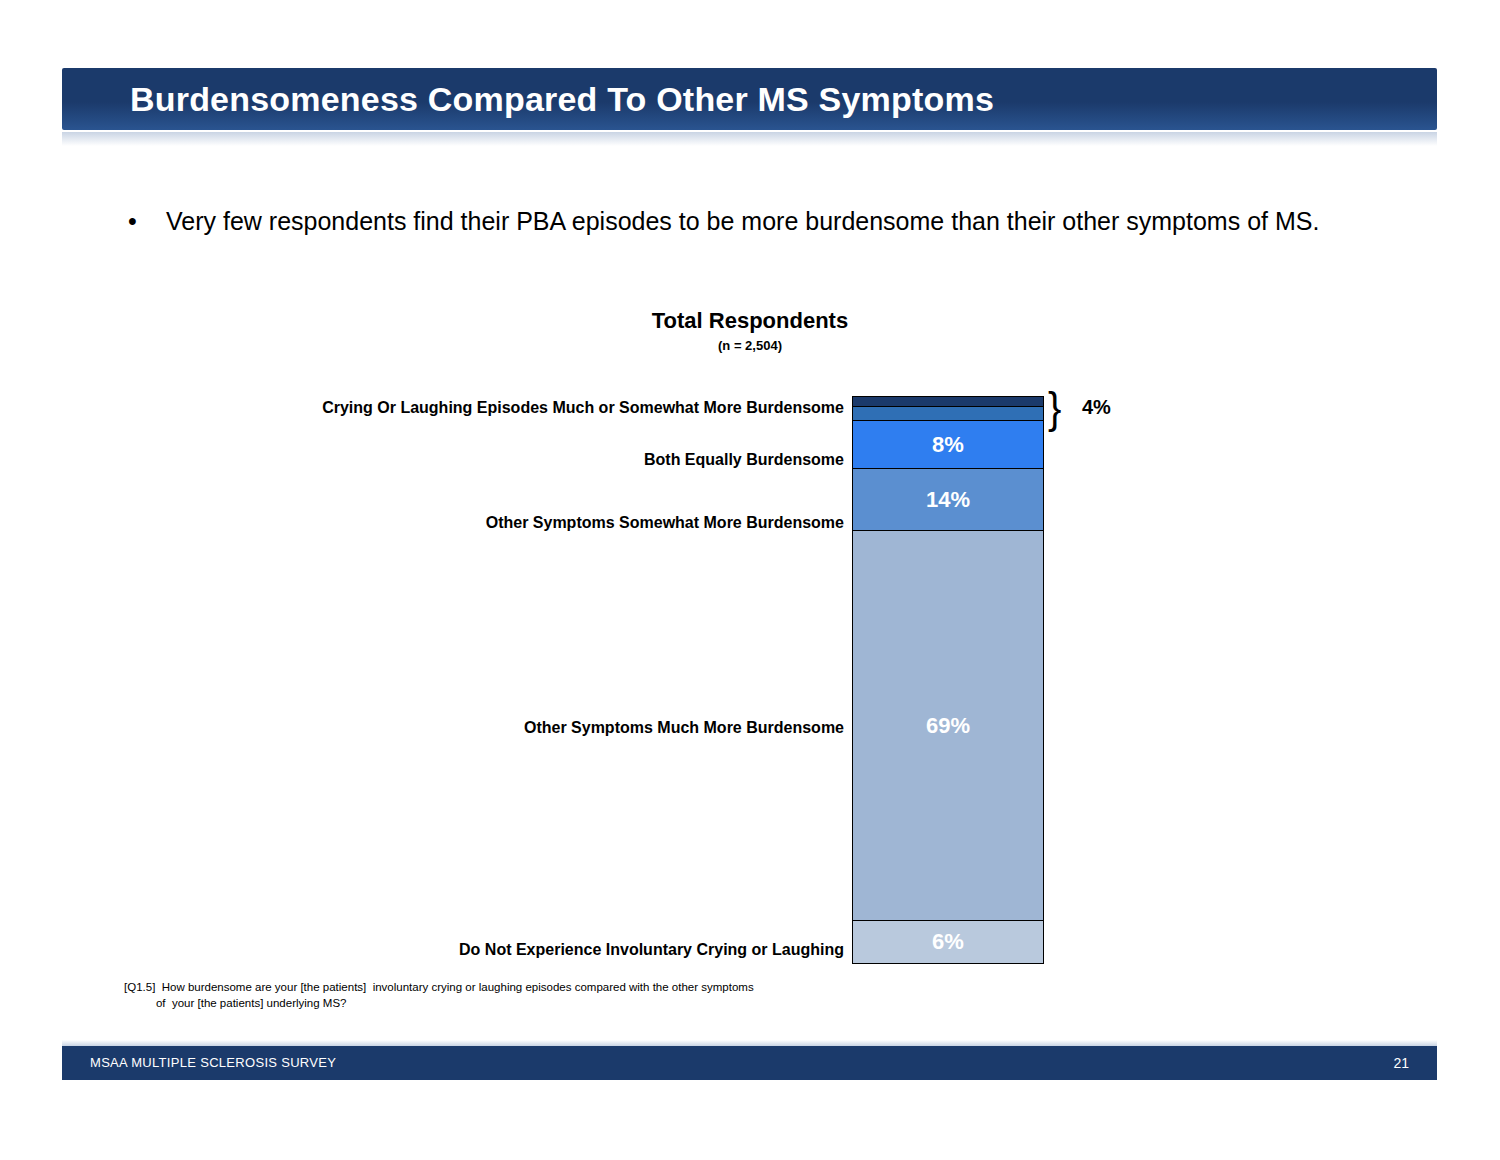Burdensomeness Compared To Other MS Symptoms
• Very few respondents find their PBA episodes to be more burdensome than their other symptoms of MS.
Total Respondents
(n = 2,504)
Crying Or Laughing Episodes Much or Somewhat More Burdensome
Both Equally Burdensome
Other Symptoms Somewhat More Burdensome
Other Symptoms Much More Burdensome
Do Not Experience Involuntary Crying or Laughing
8%
14%
69%
6%
}
4%
[Q1.5] How burdensome are your [the patients] involuntary crying or laughing episodes compared with the other symptoms
of your [the patients] underlying MS?
MSAA MULTIPLE SCLEROSIS SURVEY
21